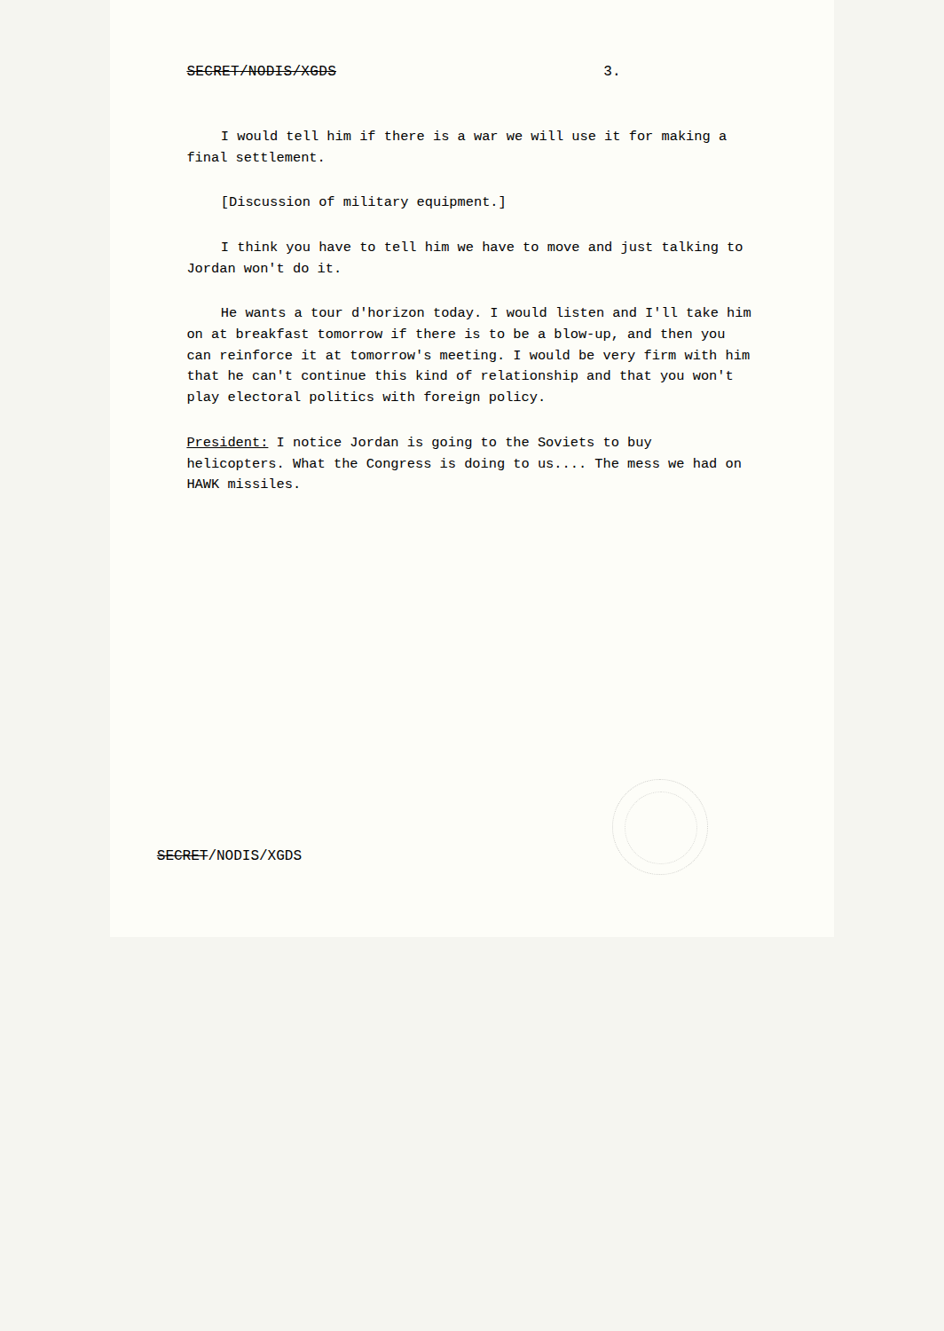SECRET/NODIS/XGDS
3.
I would tell him if there is a war we will use it for making a final settlement.
[Discussion of military equipment.]
I think you have to tell him we have to move and just talking to Jordan won't do it.
He wants a tour d'horizon today. I would listen and I'll take him on at breakfast tomorrow if there is to be a blow-up, and then you can reinforce it at tomorrow's meeting. I would be very firm with him that he can't continue this kind of relationship and that you won't play electoral politics with foreign policy.
President: I notice Jordan is going to the Soviets to buy helicopters. What the Congress is doing to us.... The mess we had on HAWK missiles.
SECRET/NODIS/XGDS